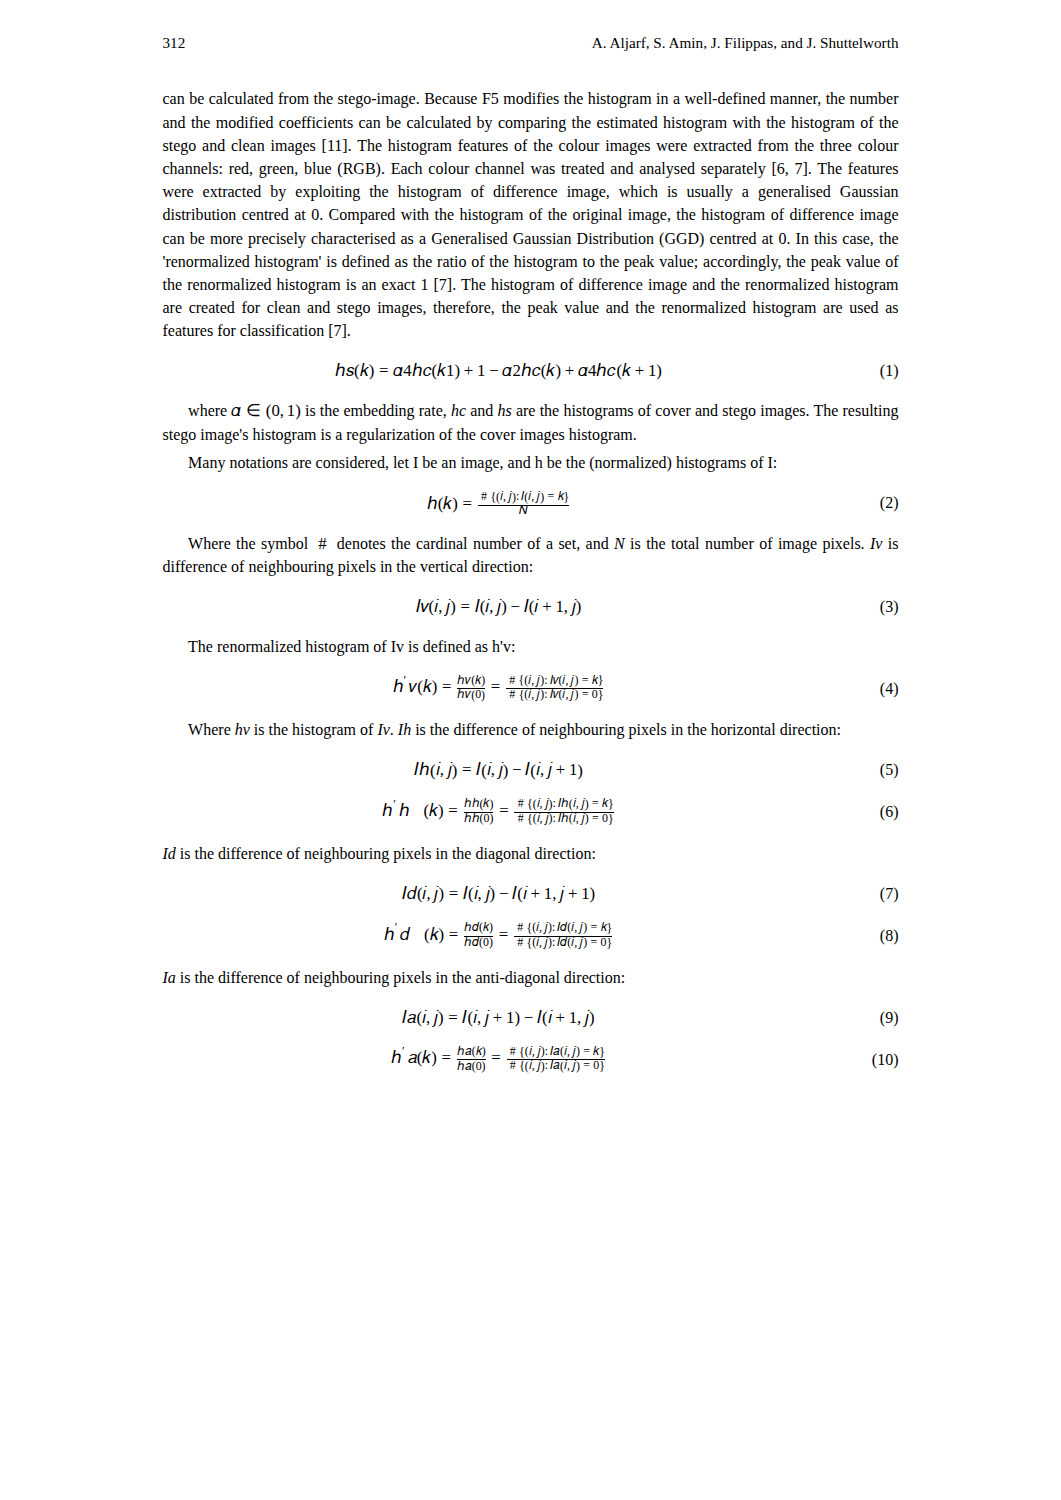312 A. Aljarf, S. Amin, J. Filippas, and J. Shuttelworth
can be calculated from the stego-image. Because F5 modifies the histogram in a well-defined manner, the number and the modified coefficients can be calculated by comparing the estimated histogram with the histogram of the stego and clean images [11]. The histogram features of the colour images were extracted from the three colour channels: red, green, blue (RGB). Each colour channel was treated and analysed separately [6, 7]. The features were extracted by exploiting the histogram of difference image, which is usually a generalised Gaussian distribution centred at 0. Compared with the histogram of the original image, the histogram of difference image can be more precisely characterised as a Generalised Gaussian Distribution (GGD) centred at 0. In this case, the 'renormalized histogram' is defined as the ratio of the histogram to the peak value; accordingly, the peak value of the renormalized histogram is an exact 1 [7]. The histogram of difference image and the renormalized histogram are created for clean and stego images, therefore, the peak value and the renormalized histogram are used as features for classification [7].
hs(k) = α4hc(k1) +1 − α2hc(k) + α4hc(k+1)
(1)
where α∈(0,1) is the embedding rate, hc and hs are the histograms of cover and stego images. The resulting stego image's histogram is a regularization of the cover images histogram.
Many notations are considered, let I be an image, and h be the (normalized) histograms of I:
h(k) = #{(i,j):I(i,j)=k} N
(2)
Where the symbol # denotes the cardinal number of a set, and N is the total number of image pixels. Iv is difference of neighbouring pixels in the vertical direction:
Iv(i,j) = I(i,j) − I(i+1,j)
(3)
The renormalized histogram of Iv is defined as h'v:
h′v(k) = hv(k) hv(0) = #{(i,j):Iv(i,j)=k} #{(i,j):Iv(i,j)=0}
(4)
Where hv is the histogram of Iv. Ih is the difference of neighbouring pixels in the horizontal direction:
Ih(i,j) = I(i,j) − I(i,j+1)
(5)
h′h (k) = hh(k) hh(0) = #{(i,j):Ih(i,j)=k} #{(i,j):Ih(i,j)=0}
(6)
Id is the difference of neighbouring pixels in the diagonal direction:
Id(i,j) = I(i,j) − I(i+1,j+1)
(7)
h′d (k) = hd(k) hd(0) = #{(i,j):Id(i,j)=k} #{(i,j):Id(i,j)=0}
(8)
Ia is the difference of neighbouring pixels in the anti-diagonal direction:
Ia(i,j) = I(i,j+1) − I(i+1,j)
(9)
h′a (k) = ha(k) ha(0) = #{(i,j):Ia(i,j)=k} #{(i,j):Ia(i,j)=0}
(10)